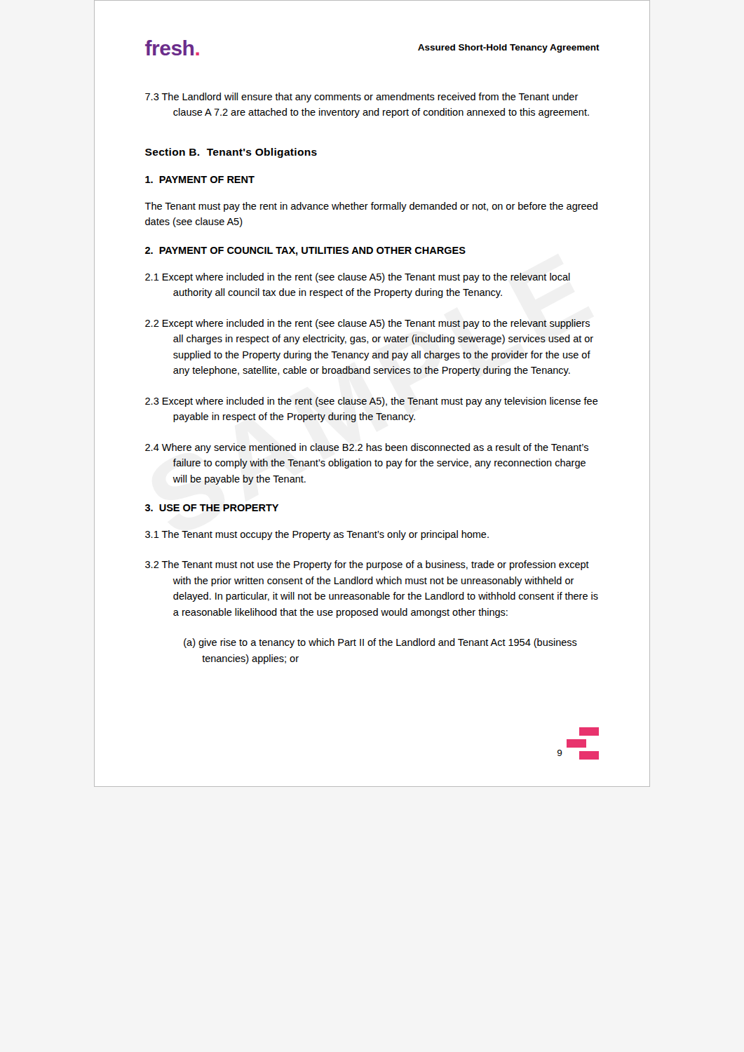SAMPLE
fresh.
Assured Short-Hold Tenancy Agreement
7.3 The Landlord will ensure that any comments or amendments received from the Tenant under clause A 7.2 are attached to the inventory and report of condition annexed to this agreement.
Section B. Tenant's Obligations
1. PAYMENT OF RENT
The Tenant must pay the rent in advance whether formally demanded or not, on or before the agreed dates (see clause A5)
2. PAYMENT OF COUNCIL TAX, UTILITIES AND OTHER CHARGES
2.1 Except where included in the rent (see clause A5) the Tenant must pay to the relevant local authority all council tax due in respect of the Property during the Tenancy.
2.2 Except where included in the rent (see clause A5) the Tenant must pay to the relevant suppliers all charges in respect of any electricity, gas, or water (including sewerage) services used at or supplied to the Property during the Tenancy and pay all charges to the provider for the use of any telephone, satellite, cable or broadband services to the Property during the Tenancy.
2.3 Except where included in the rent (see clause A5), the Tenant must pay any television license fee payable in respect of the Property during the Tenancy.
2.4 Where any service mentioned in clause B2.2 has been disconnected as a result of the Tenant’s failure to comply with the Tenant’s obligation to pay for the service, any reconnection charge will be payable by the Tenant.
3. USE OF THE PROPERTY
3.1 The Tenant must occupy the Property as Tenant’s only or principal home.
3.2 The Tenant must not use the Property for the purpose of a business, trade or profession except with the prior written consent of the Landlord which must not be unreasonably withheld or delayed. In particular, it will not be unreasonable for the Landlord to withhold consent if there is a reasonable likelihood that the use proposed would amongst other things:
(a) give rise to a tenancy to which Part II of the Landlord and Tenant Act 1954 (business tenancies) applies; or
9